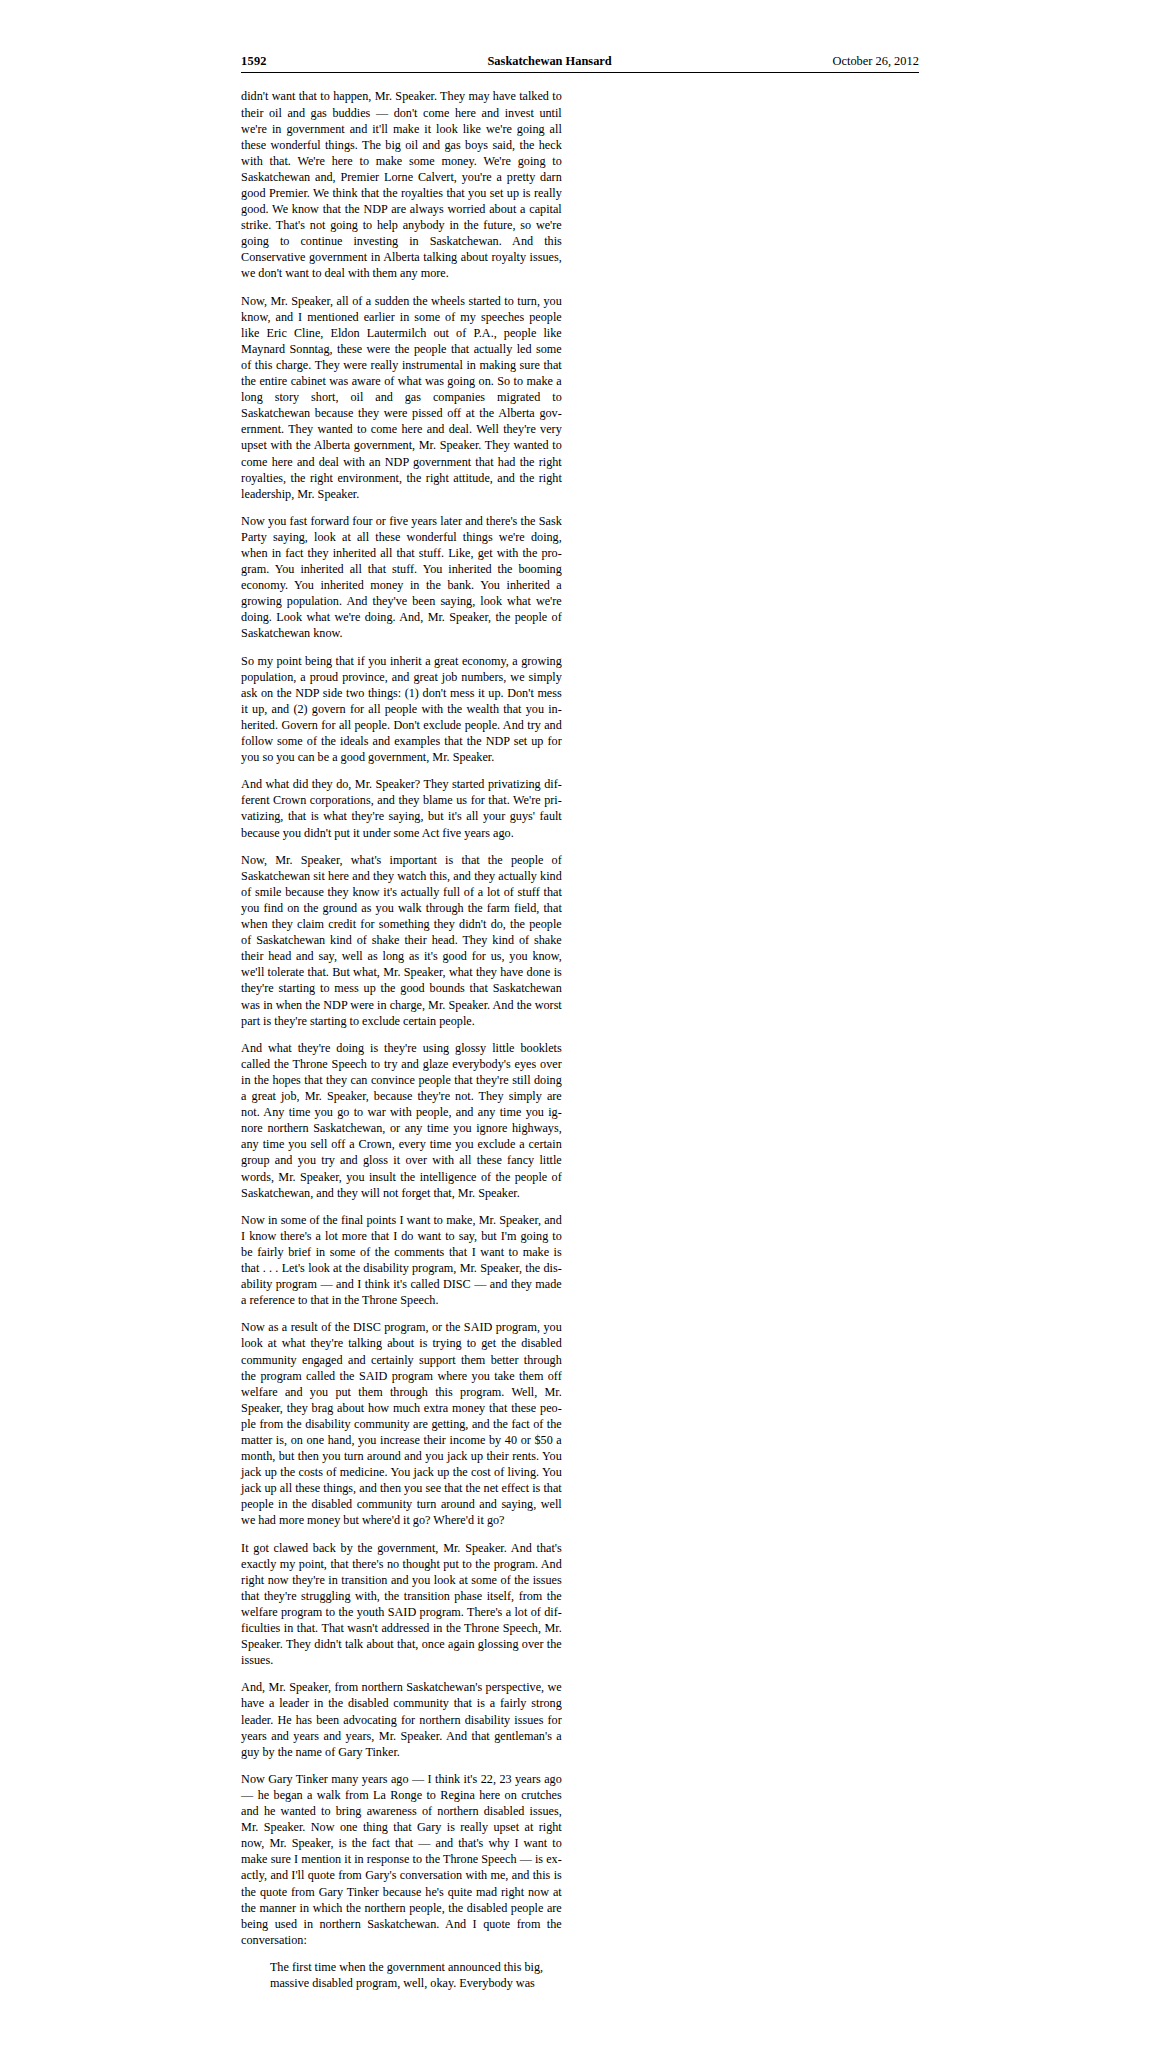1592
Saskatchewan Hansard
October 26, 2012
didn't want that to happen, Mr. Speaker. They may have talked to their oil and gas buddies — don't come here and invest until we're in government and it'll make it look like we're going all these wonderful things. The big oil and gas boys said, the heck with that. We're here to make some money. We're going to Saskatchewan and, Premier Lorne Calvert, you're a pretty darn good Premier. We think that the royalties that you set up is really good. We know that the NDP are always worried about a capital strike. That's not going to help anybody in the future, so we're going to continue investing in Saskatchewan. And this Conservative government in Alberta talking about royalty issues, we don't want to deal with them any more.
Now, Mr. Speaker, all of a sudden the wheels started to turn, you know, and I mentioned earlier in some of my speeches people like Eric Cline, Eldon Lautermilch out of P.A., people like Maynard Sonntag, these were the people that actually led some of this charge. They were really instrumental in making sure that the entire cabinet was aware of what was going on. So to make a long story short, oil and gas companies migrated to Saskatchewan because they were pissed off at the Alberta government. They wanted to come here and deal. Well they're very upset with the Alberta government, Mr. Speaker. They wanted to come here and deal with an NDP government that had the right royalties, the right environment, the right attitude, and the right leadership, Mr. Speaker.
Now you fast forward four or five years later and there's the Sask Party saying, look at all these wonderful things we're doing, when in fact they inherited all that stuff. Like, get with the program. You inherited all that stuff. You inherited the booming economy. You inherited money in the bank. You inherited a growing population. And they've been saying, look what we're doing. Look what we're doing. And, Mr. Speaker, the people of Saskatchewan know.
So my point being that if you inherit a great economy, a growing population, a proud province, and great job numbers, we simply ask on the NDP side two things: (1) don't mess it up. Don't mess it up, and (2) govern for all people with the wealth that you inherited. Govern for all people. Don't exclude people. And try and follow some of the ideals and examples that the NDP set up for you so you can be a good government, Mr. Speaker.
And what did they do, Mr. Speaker? They started privatizing different Crown corporations, and they blame us for that. We're privatizing, that is what they're saying, but it's all your guys' fault because you didn't put it under some Act five years ago.
Now, Mr. Speaker, what's important is that the people of Saskatchewan sit here and they watch this, and they actually kind of smile because they know it's actually full of a lot of stuff that you find on the ground as you walk through the farm field, that when they claim credit for something they didn't do, the people of Saskatchewan kind of shake their head. They kind of shake their head and say, well as long as it's good for us, you know, we'll tolerate that. But what, Mr. Speaker, what they have done is they're starting to mess up the good bounds that Saskatchewan was in when the NDP were in charge, Mr. Speaker. And the worst part is they're starting to exclude certain people.
And what they're doing is they're using glossy little booklets called the Throne Speech to try and glaze everybody's eyes over in the hopes that they can convince people that they're still doing a great job, Mr. Speaker, because they're not. They simply are not. Any time you go to war with people, and any time you ignore northern Saskatchewan, or any time you ignore highways, any time you sell off a Crown, every time you exclude a certain group and you try and gloss it over with all these fancy little words, Mr. Speaker, you insult the intelligence of the people of Saskatchewan, and they will not forget that, Mr. Speaker.
Now in some of the final points I want to make, Mr. Speaker, and I know there's a lot more that I do want to say, but I'm going to be fairly brief in some of the comments that I want to make is that . . . Let's look at the disability program, Mr. Speaker, the disability program — and I think it's called DISC — and they made a reference to that in the Throne Speech.
Now as a result of the DISC program, or the SAID program, you look at what they're talking about is trying to get the disabled community engaged and certainly support them better through the program called the SAID program where you take them off welfare and you put them through this program. Well, Mr. Speaker, they brag about how much extra money that these people from the disability community are getting, and the fact of the matter is, on one hand, you increase their income by 40 or $50 a month, but then you turn around and you jack up their rents. You jack up the costs of medicine. You jack up the cost of living. You jack up all these things, and then you see that the net effect is that people in the disabled community turn around and saying, well we had more money but where'd it go? Where'd it go?
It got clawed back by the government, Mr. Speaker. And that's exactly my point, that there's no thought put to the program. And right now they're in transition and you look at some of the issues that they're struggling with, the transition phase itself, from the welfare program to the youth SAID program. There's a lot of difficulties in that. That wasn't addressed in the Throne Speech, Mr. Speaker. They didn't talk about that, once again glossing over the issues.
And, Mr. Speaker, from northern Saskatchewan's perspective, we have a leader in the disabled community that is a fairly strong leader. He has been advocating for northern disability issues for years and years and years, Mr. Speaker. And that gentleman's a guy by the name of Gary Tinker.
Now Gary Tinker many years ago — I think it's 22, 23 years ago — he began a walk from La Ronge to Regina here on crutches and he wanted to bring awareness of northern disabled issues, Mr. Speaker. Now one thing that Gary is really upset at right now, Mr. Speaker, is the fact that — and that's why I want to make sure I mention it in response to the Throne Speech — is exactly, and I'll quote from Gary's conversation with me, and this is the quote from Gary Tinker because he's quite mad right now at the manner in which the northern people, the disabled people are being used in northern Saskatchewan. And I quote from the conversation:
The first time when the government announced this big, massive disabled program, well, okay. Everybody was